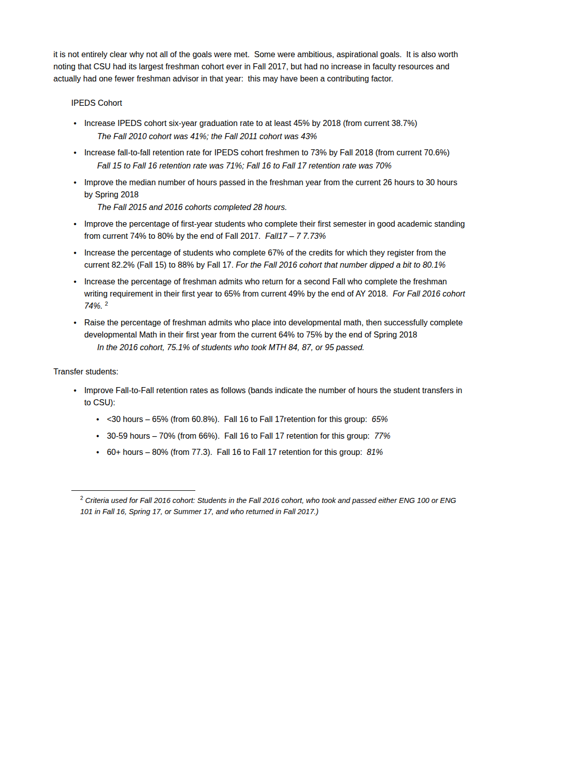it is not entirely clear why not all of the goals were met. Some were ambitious, aspirational goals. It is also worth noting that CSU had its largest freshman cohort ever in Fall 2017, but had no increase in faculty resources and actually had one fewer freshman advisor in that year: this may have been a contributing factor.
IPEDS Cohort
Increase IPEDS cohort six-year graduation rate to at least 45% by 2018 (from current 38.7%) The Fall 2010 cohort was 41%; the Fall 2011 cohort was 43%
Increase fall-to-fall retention rate for IPEDS cohort freshmen to 73% by Fall 2018 (from current 70.6%) Fall 15 to Fall 16 retention rate was 71%; Fall 16 to Fall 17 retention rate was 70%
Improve the median number of hours passed in the freshman year from the current 26 hours to 30 hours by Spring 2018 The Fall 2015 and 2016 cohorts completed 28 hours.
Improve the percentage of first-year students who complete their first semester in good academic standing from current 74% to 80% by the end of Fall 2017. Fall17 – 7 7.73%
Increase the percentage of students who complete 67% of the credits for which they register from the current 82.2% (Fall 15) to 88% by Fall 17. For the Fall 2016 cohort that number dipped a bit to 80.1%
Increase the percentage of freshman admits who return for a second Fall who complete the freshman writing requirement in their first year to 65% from current 49% by the end of AY 2018. For Fall 2016 cohort 74%. 2
Raise the percentage of freshman admits who place into developmental math, then successfully complete developmental Math in their first year from the current 64% to 75% by the end of Spring 2018 In the 2016 cohort, 75.1% of students who took MTH 84, 87, or 95 passed.
Transfer students:
Improve Fall-to-Fall retention rates as follows (bands indicate the number of hours the student transfers in to CSU):
<30 hours – 65% (from 60.8%). Fall 16 to Fall 17retention for this group: 65%
30-59 hours – 70% (from 66%). Fall 16 to Fall 17 retention for this group: 77%
60+ hours – 80% (from 77.3). Fall 16 to Fall 17 retention for this group: 81%
2 Criteria used for Fall 2016 cohort: Students in the Fall 2016 cohort, who took and passed either ENG 100 or ENG 101 in Fall 16, Spring 17, or Summer 17, and who returned in Fall 2017.)